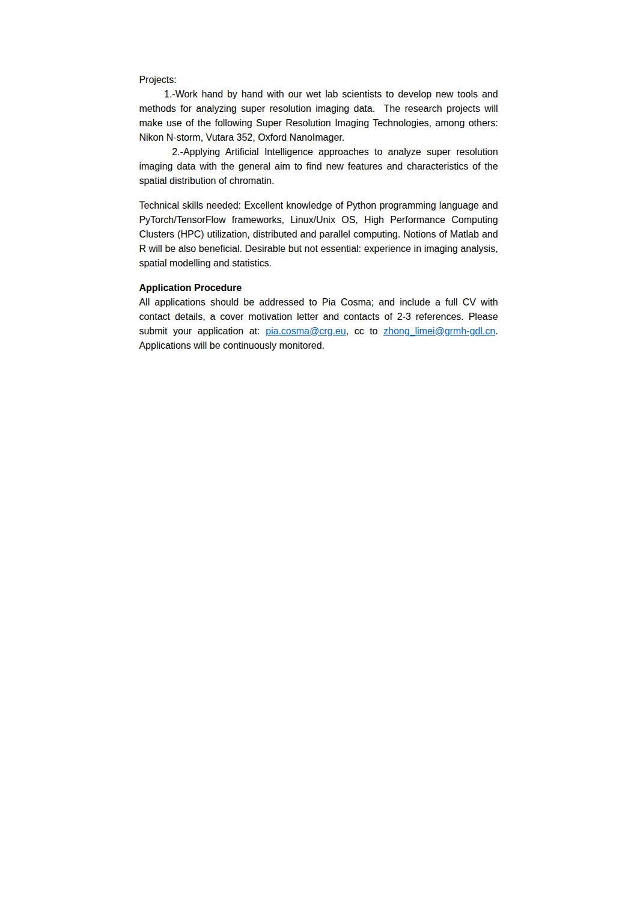Projects:
1.-Work hand by hand with our wet lab scientists to develop new tools and methods for analyzing super resolution imaging data. The research projects will make use of the following Super Resolution Imaging Technologies, among others: Nikon N-storm, Vutara 352, Oxford NanoImager.
2.-Applying Artificial Intelligence approaches to analyze super resolution imaging data with the general aim to find new features and characteristics of the spatial distribution of chromatin.
Technical skills needed: Excellent knowledge of Python programming language and PyTorch/TensorFlow frameworks, Linux/Unix OS, High Performance Computing Clusters (HPC) utilization, distributed and parallel computing. Notions of Matlab and R will be also beneficial. Desirable but not essential: experience in imaging analysis, spatial modelling and statistics.
Application Procedure
All applications should be addressed to Pia Cosma; and include a full CV with contact details, a cover motivation letter and contacts of 2-3 references. Please submit your application at: pia.cosma@crg.eu, cc to zhong_limei@grmh-gdl.cn. Applications will be continuously monitored.